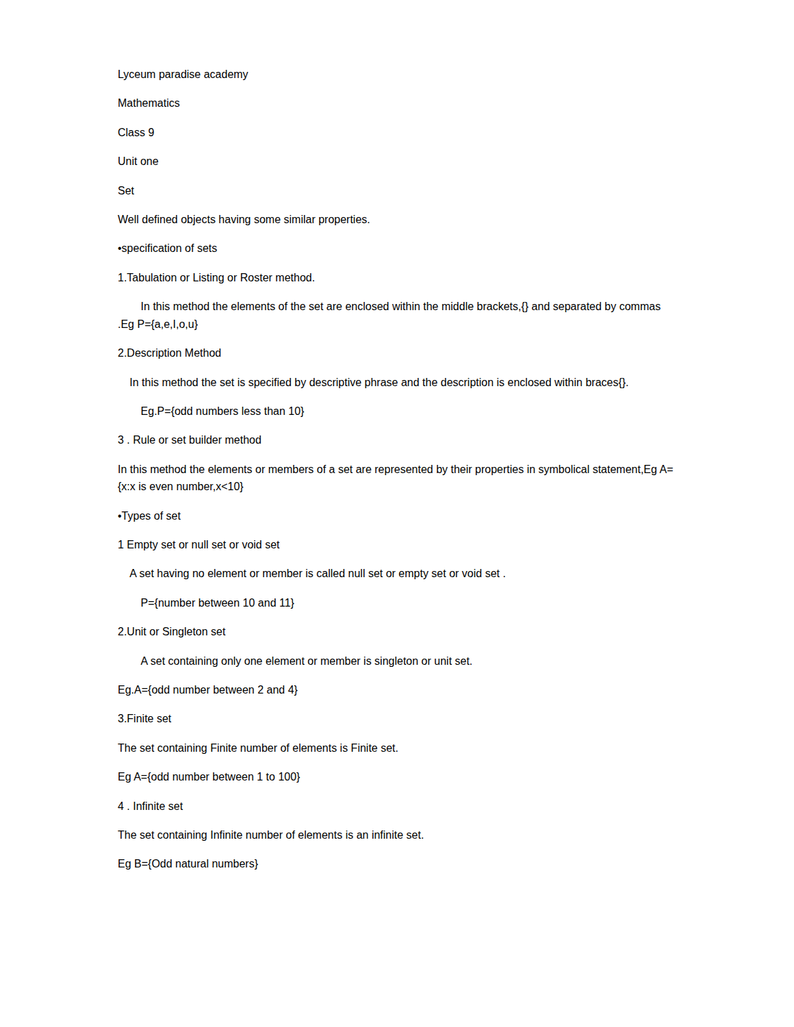Lyceum paradise academy
Mathematics
Class 9
Unit one
Set
Well defined objects having some similar properties.
•specification of sets
1.Tabulation or Listing or Roster method.
In this method the elements of the set are enclosed within the middle brackets,{} and separated by commas .Eg P={a,e,I,o,u}
2.Description Method
In this method the set is specified by descriptive phrase and the description is enclosed within braces{}.
Eg.P={odd numbers less than 10}
3 . Rule or set builder method
In this method the elements or members of a set are represented by their properties in symbolical statement,Eg A={x:x is even number,x<10}
•Types of set
1 Empty set or null set or void set
A set having no element or member is called null set or empty set or void set .
P={number between 10 and 11}
2.Unit or Singleton set
A set containing only one element or member is singleton or unit set.
Eg.A={odd number between 2 and 4}
3.Finite set
The set containing Finite number of elements is Finite set.
Eg A={odd number between 1 to 100}
4 . Infinite set
The set containing Infinite number of elements is an infinite set.
Eg B={Odd natural numbers}